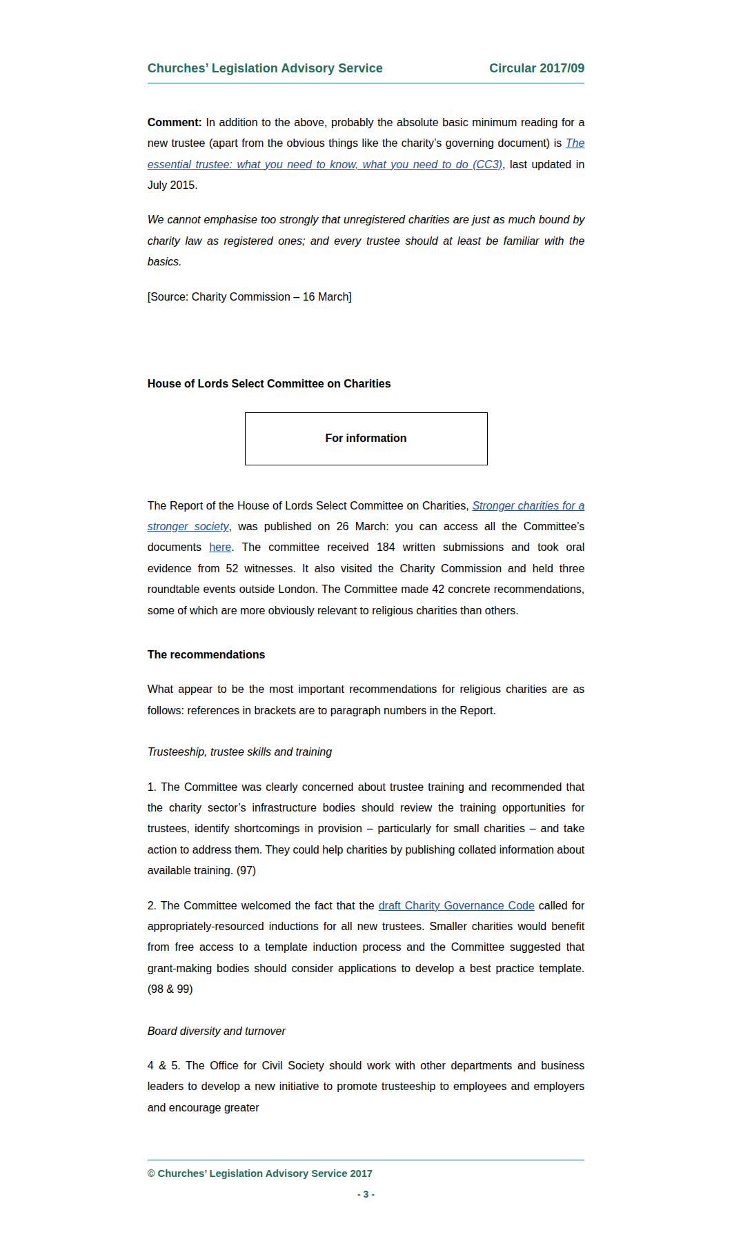Churches’ Legislation Advisory Service Circular 2017/09
Comment: In addition to the above, probably the absolute basic minimum reading for a new trustee (apart from the obvious things like the charity’s governing document) is The essential trustee: what you need to know, what you need to do (CC3), last updated in July 2015.
We cannot emphasise too strongly that unregistered charities are just as much bound by charity law as registered ones; and every trustee should at least be familiar with the basics.
[Source: Charity Commission – 16 March]
House of Lords Select Committee on Charities
For information
The Report of the House of Lords Select Committee on Charities, Stronger charities for a stronger society, was published on 26 March: you can access all the Committee’s documents here. The committee received 184 written submissions and took oral evidence from 52 witnesses. It also visited the Charity Commission and held three roundtable events outside London. The Committee made 42 concrete recommendations, some of which are more obviously relevant to religious charities than others.
The recommendations
What appear to be the most important recommendations for religious charities are as follows: references in brackets are to paragraph numbers in the Report.
Trusteeship, trustee skills and training
1. The Committee was clearly concerned about trustee training and recommended that the charity sector’s infrastructure bodies should review the training opportunities for trustees, identify shortcomings in provision – particularly for small charities – and take action to address them. They could help charities by publishing collated information about available training. (97)
2. The Committee welcomed the fact that the draft Charity Governance Code called for appropriately-resourced inductions for all new trustees. Smaller charities would benefit from free access to a template induction process and the Committee suggested that grant-making bodies should consider applications to develop a best practice template. (98 & 99)
Board diversity and turnover
4 & 5. The Office for Civil Society should work with other departments and business leaders to develop a new initiative to promote trusteeship to employees and employers and encourage greater
© Churches’ Legislation Advisory Service 2017
- 3 -